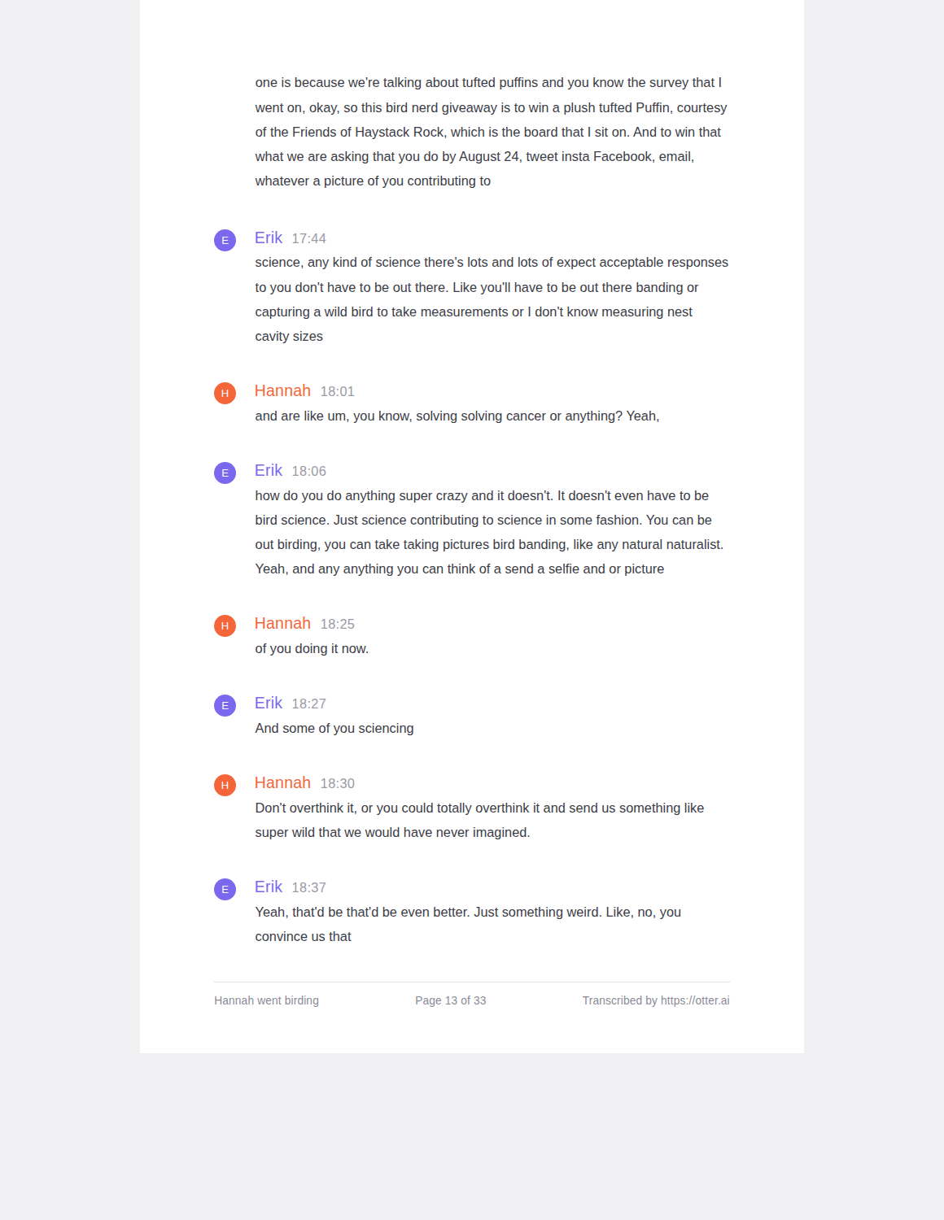one is because we're talking about tufted puffins and you know the survey that I went on, okay, so this bird nerd giveaway is to win a plush tufted Puffin, courtesy of the Friends of Haystack Rock, which is the board that I sit on. And to win that what we are asking that you do by August 24, tweet insta Facebook, email, whatever a picture of you contributing to
E
Erik 17:44
science, any kind of science there's lots and lots of expect acceptable responses to you don't have to be out there. Like you'll have to be out there banding or capturing a wild bird to take measurements or I don't know measuring nest cavity sizes
H
Hannah 18:01
and are like um, you know, solving solving cancer or anything? Yeah,
E
Erik 18:06
how do you do anything super crazy and it doesn't. It doesn't even have to be bird science. Just science contributing to science in some fashion. You can be out birding, you can take taking pictures bird banding, like any natural naturalist. Yeah, and any anything you can think of a send a selfie and or picture
H
Hannah 18:25
of you doing it now.
E
Erik 18:27
And some of you sciencing
H
Hannah 18:30
Don't overthink it, or you could totally overthink it and send us something like super wild that we would have never imagined.
E
Erik 18:37
Yeah, that'd be that'd be even better. Just something weird. Like, no, you convince us that
Hannah went birding Page 13 of 33 Transcribed by https://otter.ai